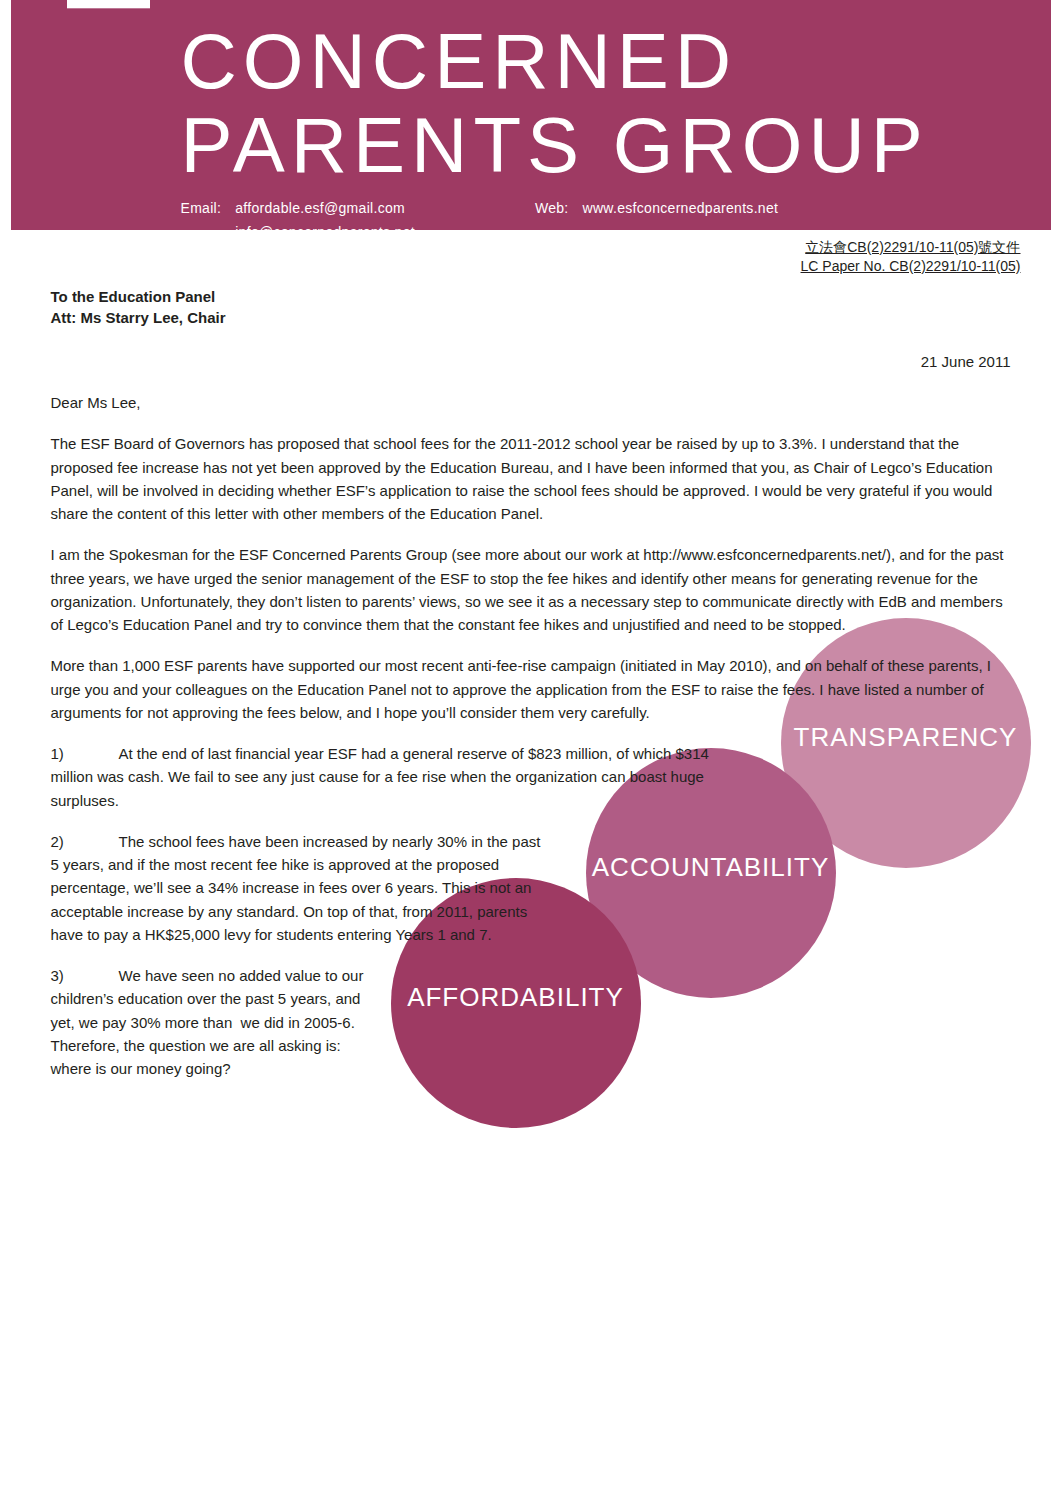ESF
CONCERNED
PARENTS GROUP
| Email: | affordable.esf@gmail.com | | Web: | www.esfconcernedparents.net |
| | info@concernedparents.net | | | |
立法會CB(2)2291/10-11(05)號文件 LC Paper No. CB(2)2291/10-11(05)
To the Education Panel
Att: Ms Starry Lee, Chair
21 June 2011
Dear Ms Lee,
The ESF Board of Governors has proposed that school fees for the 2011-2012 school year be raised by up to 3.3%. I understand that the proposed fee increase has not yet been approved by the Education Bureau, and I have been informed that you, as Chair of Legco’s Education Panel, will be involved in deciding whether ESF’s application to raise the school fees should be approved. I would be very grateful if you would share the content of this letter with other members of the Education Panel.
I am the Spokesman for the ESF Concerned Parents Group (see more about our work at http://www.esfconcernedparents.net/), and for the past three years, we have urged the senior management of the ESF to stop the fee hikes and identify other means for generating revenue for the organization. Unfortunately, they don’t listen to parents’ views, so we see it as a necessary step to communicate directly with EdB and members of Legco’s Education Panel and try to convince them that the constant fee hikes and unjustified and need to be stopped.
More than 1,000 ESF parents have supported our most recent anti-fee-rise campaign (initiated in May 2010), and on behalf of these parents, I urge you and your colleagues on the Education Panel not to approve the application from the ESF to raise the fees. I have listed a number of arguments for not approving the fees below, and I hope you’ll consider them very carefully.
1) At the end of last financial year ESF had a general reserve of $823 million, of which $314 million was cash. We fail to see any just cause for a fee rise when the organization can boast huge surpluses.
2) The school fees have been increased by nearly 30% in the past 5 years, and if the most recent fee hike is approved at the proposed percentage, we’ll see a 34% increase in fees over 6 years. This is not an acceptable increase by any standard. On top of that, from 2011, parents have to pay a HK$25,000 levy for students entering Years 1 and 7.
3) We have seen no added value to our children’s education over the past 5 years, and yet, we pay 30% more than we did in 2005-6. Therefore, the question we are all asking is: where is our money going?
TRANSPARENCY
ACCOUNTABILITY
AFFORDABILITY